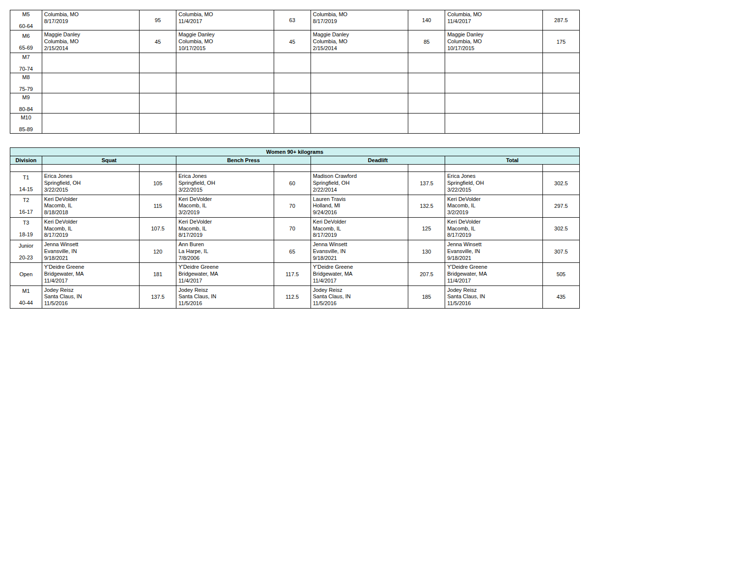| M5 60-64 | Columbia, MO 8/17/2019 | 95 | Columbia, MO 11/4/2017 | 63 | Columbia, MO 8/17/2019 | 140 | Columbia, MO 11/4/2017 | 287.5 |
| M6 65-69 | Maggie Danley Columbia, MO 2/15/2014 | 45 | Maggie Danley Columbia, MO 10/17/2015 | 45 | Maggie Danley Columbia, MO 2/15/2014 | 85 | Maggie Danley Columbia, MO 10/17/2015 | 175 |
| M7 70-74 | | | | | | | | |
| M8 75-79 | | | | | | | | |
| M9 80-84 | | | | | | | | |
| M10 85-89 | | | | | | | | |
| Women 90+ kilograms |
| Division | Squat | Bench Press | Deadlift | Total |
| T1 14-15 | Erica Jones Springfield, OH 3/22/2015 | 105 | Erica Jones Springfield, OH 3/22/2015 | 60 | Madison Crawford Springfield, OH 2/22/2014 | 137.5 | Erica Jones Springfield, OH 3/22/2015 | 302.5 |
| T2 16-17 | Keri DeVolder Macomb, IL 8/18/2018 | 115 | Keri DeVolder Macomb, IL 3/2/2019 | 70 | Lauren Travis Holland, MI 9/24/2016 | 132.5 | Keri DeVolder Macomb, IL 3/2/2019 | 297.5 |
| T3 18-19 | Keri DeVolder Macomb, IL 8/17/2019 | 107.5 | Keri DeVolder Macomb, IL 8/17/2019 | 70 | Keri DeVolder Macomb, IL 8/17/2019 | 125 | Keri DeVolder Macomb, IL 8/17/2019 | 302.5 |
| Junior 20-23 | Jenna Winsett Evansville, IN 9/18/2021 | 120 | Ann Buren La Harpe, IL 7/8/2006 | 65 | Jenna Winsett Evansville, IN 9/18/2021 | 130 | Jenna Winsett Evansville, IN 9/18/2021 | 307.5 |
| Open | Y'Deidre Greene Bridgewater, MA 11/4/2017 | 181 | Y'Deidre Greene Bridgewater, MA 11/4/2017 | 117.5 | Y'Deidre Greene Bridgewater, MA 11/4/2017 | 207.5 | Y'Deidre Greene Bridgewater, MA 11/4/2017 | 505 |
| M1 40-44 | Jodey Reisz Santa Claus, IN 11/5/2016 | 137.5 | Jodey Reisz Santa Claus, IN 11/5/2016 | 112.5 | Jodey Reisz Santa Claus, IN 11/5/2016 | 185 | Jodey Reisz Santa Claus, IN 11/5/2016 | 435 |